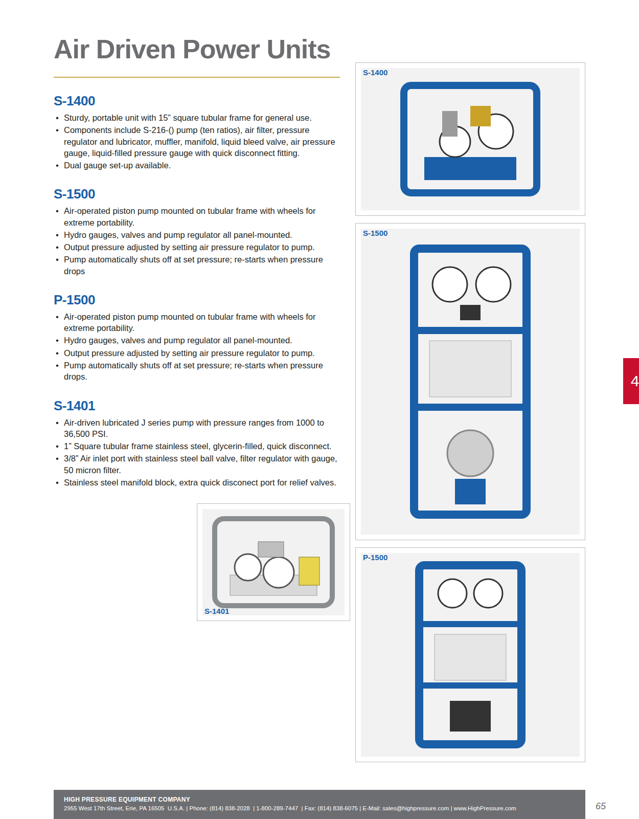Air Driven Power Units
S-1400
Sturdy, portable unit with 15” square tubular frame for general use.
Components include S-216-() pump (ten ratios), air filter, pressure regulator and lubricator, muffler, manifold, liquid bleed valve, air pressure gauge, liquid-filled pressure gauge with quick disconnect fitting.
Dual gauge set-up available.
S-1500
Air-operated piston pump mounted on tubular frame with wheels for extreme portability.
Hydro gauges, valves and pump regulator all panel-mounted.
Output pressure adjusted by setting air pressure regulator to pump.
Pump automatically shuts off at set pressure; re-starts when pressure drops
P-1500
Air-operated piston pump mounted on tubular frame with wheels for extreme portability.
Hydro gauges, valves and pump regulator all panel-mounted.
Output pressure adjusted by setting air pressure regulator to pump.
Pump automatically shuts off at set pressure; re-starts when pressure drops.
S-1401
Air-driven lubricated J series pump with pressure ranges from 1000 to 36,500 PSI.
1” Square tubular frame stainless steel, glycerin-filled, quick disconnect.
3/8” Air inlet port with stainless steel ball valve, filter regulator with gauge, 50 micron filter.
Stainless steel manifold block, extra quick disconect port for relief valves.
S-1401
S-1400
S-1500
P-1500
4
HIGH PRESSURE EQUIPMENT COMPANY
2955 West 17th Street, Erie, PA 16505 U.S.A. | Phone: (814) 838-2028 | 1-800-289-7447 | Fax: (814) 838-6075 | E-Mail: sales@highpressure.com | www.HighPressure.com
65